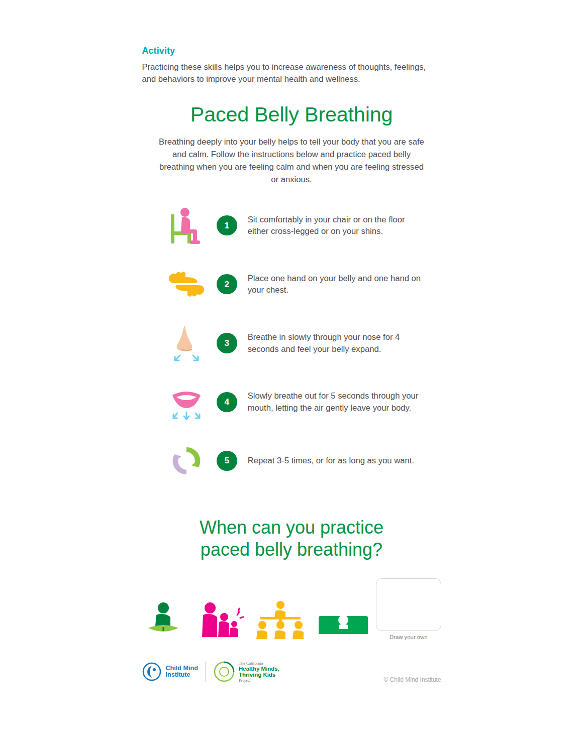Activity
Practicing these skills helps you to increase awareness of thoughts, feelings, and behaviors to improve your mental health and wellness.
Paced Belly Breathing
Breathing deeply into your belly helps to tell your body that you are safe and calm. Follow the instructions below and practice paced belly breathing when you are feeling calm and when you are feeling stressed or anxious.
1
Sit comfortably in your chair or on the floor either cross-legged or on your shins.
2
Place one hand on your belly and one hand on your chest.
3
Breathe in slowly through your nose for 4 seconds and feel your belly expand.
4
Slowly breathe out for 5 seconds through your mouth, letting the air gently leave your body.
5
Repeat 3-5 times, or for as long as you want.
When can you practice
paced belly breathing?
Draw your own
Child Mind
Institute
The California
Healthy Minds,
Thriving Kids
Project
© Child Mind Institute